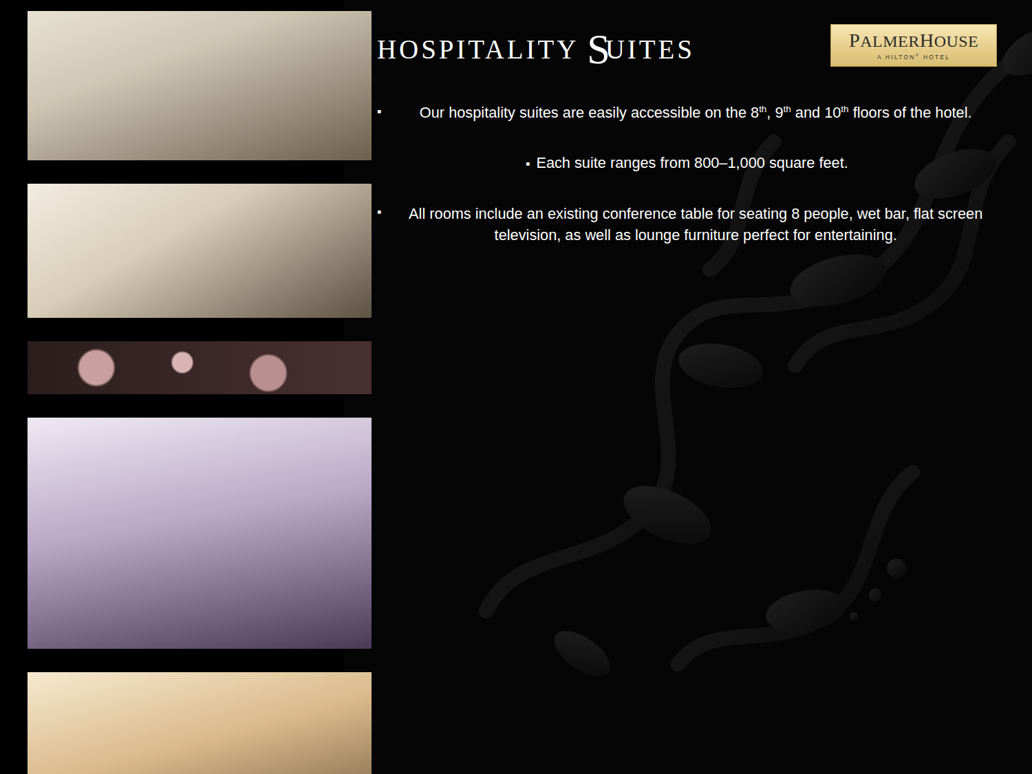Hospitality Suites
PALMERHOUSE A Hilton® Hotel
Our hospitality suites are easily accessible on the 8th, 9th and 10th floors of the hotel.
Each suite ranges from 800–1,000 square feet.
All rooms include an existing conference table for seating 8 people, wet bar, flat screen television, as well as lounge furniture perfect for entertaining.